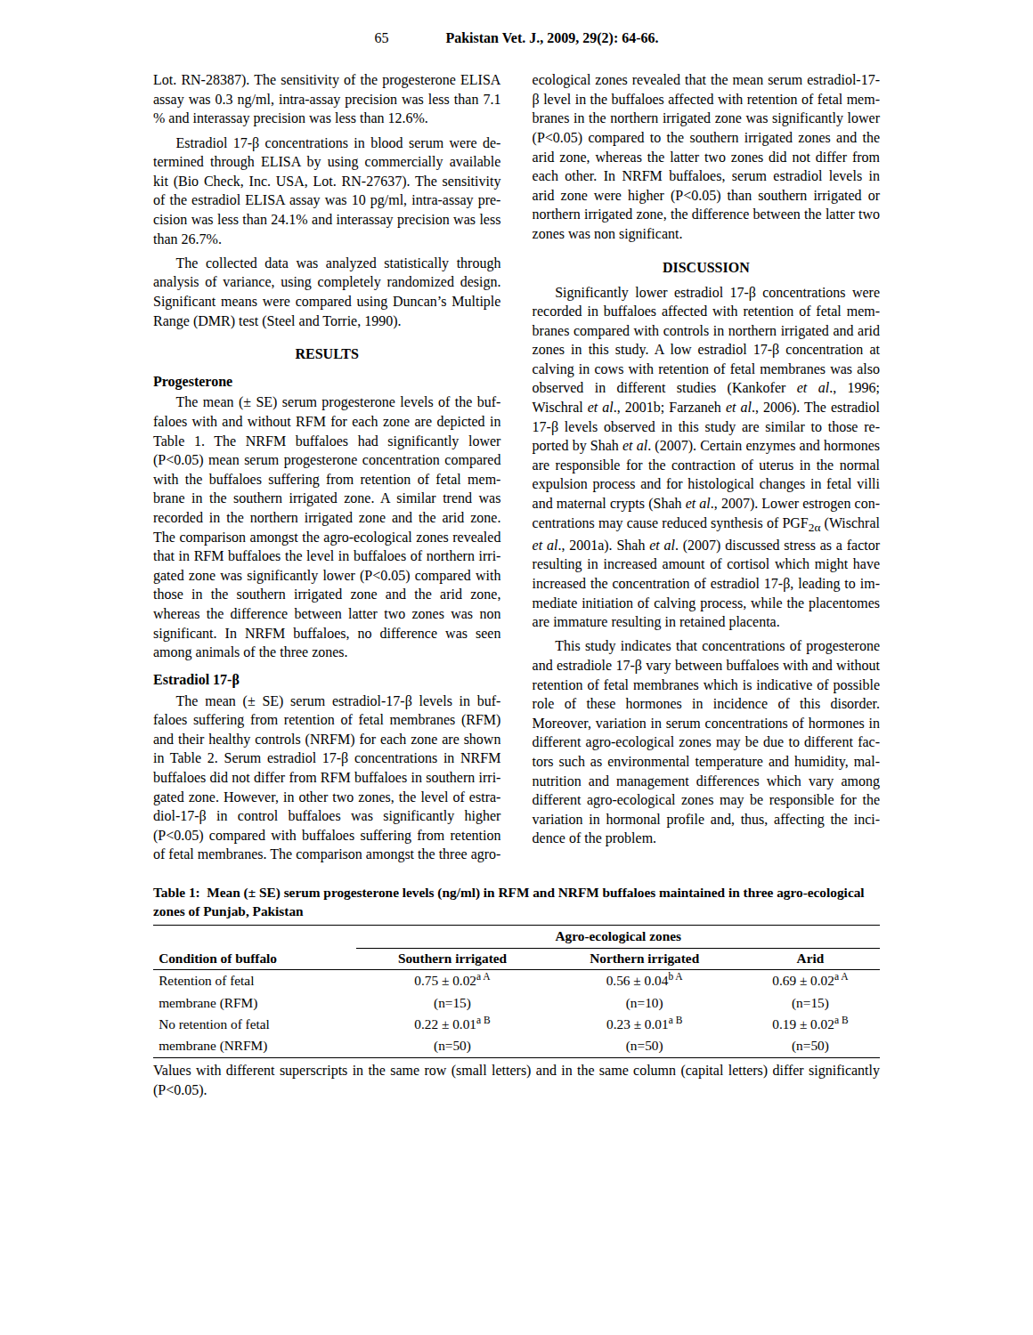65 Pakistan Vet. J., 2009, 29(2): 64-66.
Lot. RN-28387). The sensitivity of the progesterone ELISA assay was 0.3 ng/ml, intra-assay precision was less than 7.1 % and interassay precision was less than 12.6%.
Estradiol 17-β concentrations in blood serum were determined through ELISA by using commercially available kit (Bio Check, Inc. USA, Lot. RN-27637). The sensitivity of the estradiol ELISA assay was 10 pg/ml, intra-assay precision was less than 24.1% and interassay precision was less than 26.7%.
The collected data was analyzed statistically through analysis of variance, using completely randomized design. Significant means were compared using Duncan’s Multiple Range (DMR) test (Steel and Torrie, 1990).
Results
Progesterone
The mean (± SE) serum progesterone levels of the buffaloes with and without RFM for each zone are depicted in Table 1. The NRFM buffaloes had significantly lower (P<0.05) mean serum progesterone concentration compared with the buffaloes suffering from retention of fetal membrane in the southern irrigated zone. A similar trend was recorded in the northern irrigated zone and the arid zone. The comparison amongst the agro-ecological zones revealed that in RFM buffaloes the level in buffaloes of northern irrigated zone was significantly lower (P<0.05) compared with those in the southern irrigated zone and the arid zone, whereas the difference between latter two zones was non significant. In NRFM buffaloes, no difference was seen among animals of the three zones.
Estradiol 17-β
The mean (± SE) serum estradiol-17-β levels in buffaloes suffering from retention of fetal membranes (RFM) and their healthy controls (NRFM) for each zone are shown in Table 2. Serum estradiol 17-β concentrations in NRFM buffaloes did not differ from RFM buffaloes in southern irrigated zone. However, in other two zones, the level of estradiol-17-β in control buffaloes was significantly higher (P<0.05) compared with buffaloes suffering from retention of fetal membranes. The comparison amongst the three agro-ecological zones revealed that the mean serum estradiol-17-β level in the buffaloes affected with retention of fetal membranes in the northern irrigated zone was significantly lower (P<0.05) compared to the southern irrigated zones and the arid zone, whereas the latter two zones did not differ from each other. In NRFM buffaloes, serum estradiol levels in arid zone were higher (P<0.05) than southern irrigated or northern irrigated zone, the difference between the latter two zones was non significant.
Discussion
Significantly lower estradiol 17-β concentrations were recorded in buffaloes affected with retention of fetal membranes compared with controls in northern irrigated and arid zones in this study. A low estradiol 17-β concentration at calving in cows with retention of fetal membranes was also observed in different studies (Kankofer et al., 1996; Wischral et al., 2001b; Farzaneh et al., 2006). The estradiol 17-β levels observed in this study are similar to those reported by Shah et al. (2007). Certain enzymes and hormones are responsible for the contraction of uterus in the normal expulsion process and for histological changes in fetal villi and maternal crypts (Shah et al., 2007). Lower estrogen concentrations may cause reduced synthesis of PGF2α (Wischral et al., 2001a). Shah et al. (2007) discussed stress as a factor resulting in increased amount of cortisol which might have increased the concentration of estradiol 17-β, leading to immediate initiation of calving process, while the placentomes are immature resulting in retained placenta.
This study indicates that concentrations of progesterone and estradiole 17-β vary between buffaloes with and without retention of fetal membranes which is indicative of possible role of these hormones in incidence of this disorder. Moreover, variation in serum concentrations of hormones in different agro-ecological zones may be due to different factors such as environmental temperature and humidity, malnutrition and management differences which vary among different agro-ecological zones may be responsible for the variation in hormonal profile and, thus, affecting the incidence of the problem.
Table 1: Mean (± SE) serum progesterone levels (ng/ml) in RFM and NRFM buffaloes maintained in three agro-ecological zones of Punjab, Pakistan
| | Agro-ecological zones |
| --- | --- |
| Condition of buffalo | Southern irrigated | Northern irrigated | Arid |
| Retention of fetal | 0.75 ± 0.02 a A | 0.56 ± 0.04 b A | 0.69 ± 0.02 a A |
| membrane (RFM) | (n=15) | (n=10) | (n=15) |
| No retention of fetal | 0.22 ± 0.01 a B | 0.23 ± 0.01 a B | 0.19 ± 0.02 a B |
| membrane (NRFM) | (n=50) | (n=50) | (n=50) |
Values with different superscripts in the same row (small letters) and in the same column (capital letters) differ significantly (P<0.05).